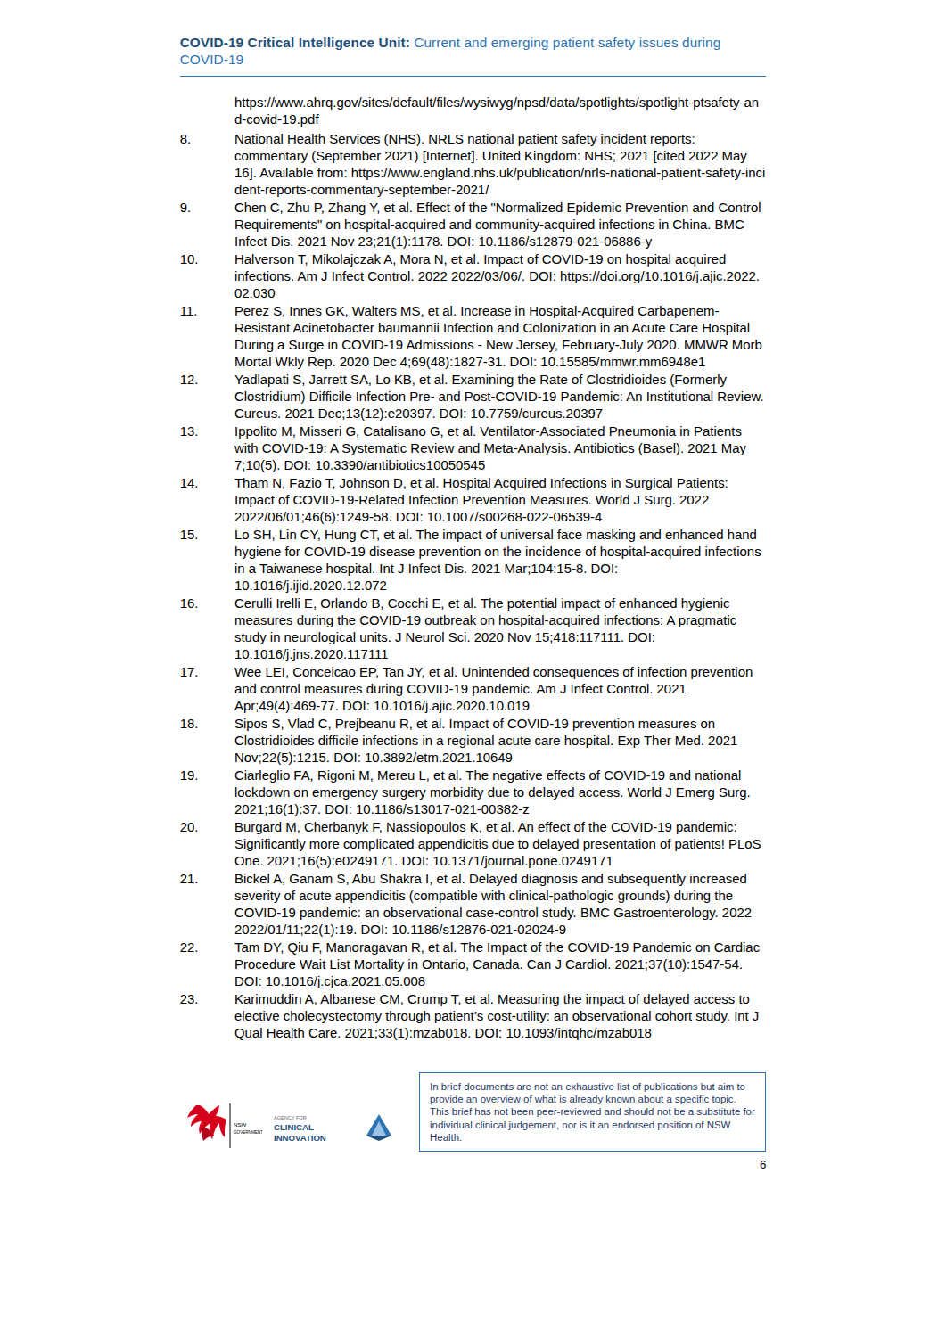COVID-19 Critical Intelligence Unit: Current and emerging patient safety issues during COVID-19
https://www.ahrq.gov/sites/default/files/wysiwyg/npsd/data/spotlights/spotlight-ptsafety-and-covid-19.pdf
8. National Health Services (NHS). NRLS national patient safety incident reports: commentary (September 2021) [Internet]. United Kingdom: NHS; 2021 [cited 2022 May 16]. Available from: https://www.england.nhs.uk/publication/nrls-national-patient-safety-incident-reports-commentary-september-2021/
9. Chen C, Zhu P, Zhang Y, et al. Effect of the "Normalized Epidemic Prevention and Control Requirements" on hospital-acquired and community-acquired infections in China. BMC Infect Dis. 2021 Nov 23;21(1):1178. DOI: 10.1186/s12879-021-06886-y
10. Halverson T, Mikolajczak A, Mora N, et al. Impact of COVID-19 on hospital acquired infections. Am J Infect Control. 2022 2022/03/06/. DOI: https://doi.org/10.1016/j.ajic.2022.02.030
11. Perez S, Innes GK, Walters MS, et al. Increase in Hospital-Acquired Carbapenem-Resistant Acinetobacter baumannii Infection and Colonization in an Acute Care Hospital During a Surge in COVID-19 Admissions - New Jersey, February-July 2020. MMWR Morb Mortal Wkly Rep. 2020 Dec 4;69(48):1827-31. DOI: 10.15585/mmwr.mm6948e1
12. Yadlapati S, Jarrett SA, Lo KB, et al. Examining the Rate of Clostridioides (Formerly Clostridium) Difficile Infection Pre- and Post-COVID-19 Pandemic: An Institutional Review. Cureus. 2021 Dec;13(12):e20397. DOI: 10.7759/cureus.20397
13. Ippolito M, Misseri G, Catalisano G, et al. Ventilator-Associated Pneumonia in Patients with COVID-19: A Systematic Review and Meta-Analysis. Antibiotics (Basel). 2021 May 7;10(5). DOI: 10.3390/antibiotics10050545
14. Tham N, Fazio T, Johnson D, et al. Hospital Acquired Infections in Surgical Patients: Impact of COVID-19-Related Infection Prevention Measures. World J Surg. 2022 2022/06/01;46(6):1249-58. DOI: 10.1007/s00268-022-06539-4
15. Lo SH, Lin CY, Hung CT, et al. The impact of universal face masking and enhanced hand hygiene for COVID-19 disease prevention on the incidence of hospital-acquired infections in a Taiwanese hospital. Int J Infect Dis. 2021 Mar;104:15-8. DOI: 10.1016/j.ijid.2020.12.072
16. Cerulli Irelli E, Orlando B, Cocchi E, et al. The potential impact of enhanced hygienic measures during the COVID-19 outbreak on hospital-acquired infections: A pragmatic study in neurological units. J Neurol Sci. 2020 Nov 15;418:117111. DOI: 10.1016/j.jns.2020.117111
17. Wee LEI, Conceicao EP, Tan JY, et al. Unintended consequences of infection prevention and control measures during COVID-19 pandemic. Am J Infect Control. 2021 Apr;49(4):469-77. DOI: 10.1016/j.ajic.2020.10.019
18. Sipos S, Vlad C, Prejbeanu R, et al. Impact of COVID-19 prevention measures on Clostridioides difficile infections in a regional acute care hospital. Exp Ther Med. 2021 Nov;22(5):1215. DOI: 10.3892/etm.2021.10649
19. Ciarleglio FA, Rigoni M, Mereu L, et al. The negative effects of COVID-19 and national lockdown on emergency surgery morbidity due to delayed access. World J Emerg Surg. 2021;16(1):37. DOI: 10.1186/s13017-021-00382-z
20. Burgard M, Cherbanyk F, Nassiopoulos K, et al. An effect of the COVID-19 pandemic: Significantly more complicated appendicitis due to delayed presentation of patients! PLoS One. 2021;16(5):e0249171. DOI: 10.1371/journal.pone.0249171
21. Bickel A, Ganam S, Abu Shakra I, et al. Delayed diagnosis and subsequently increased severity of acute appendicitis (compatible with clinical-pathologic grounds) during the COVID-19 pandemic: an observational case-control study. BMC Gastroenterology. 2022 2022/01/11;22(1):19. DOI: 10.1186/s12876-021-02024-9
22. Tam DY, Qiu F, Manoragavan R, et al. The Impact of the COVID-19 Pandemic on Cardiac Procedure Wait List Mortality in Ontario, Canada. Can J Cardiol. 2021;37(10):1547-54. DOI: 10.1016/j.cjca.2021.05.008
23. Karimuddin A, Albanese CM, Crump T, et al. Measuring the impact of delayed access to elective cholecystectomy through patient’s cost-utility: an observational cohort study. Int J Qual Health Care. 2021;33(1):mzab018. DOI: 10.1093/intqhc/mzab018
NSW GOVERNMENT AGENCY FOR CLINICAL INNOVATION
In brief documents are not an exhaustive list of publications but aim to provide an overview of what is already known about a specific topic. This brief has not been peer-reviewed and should not be a substitute for individual clinical judgement, nor is it an endorsed position of NSW Health.
6